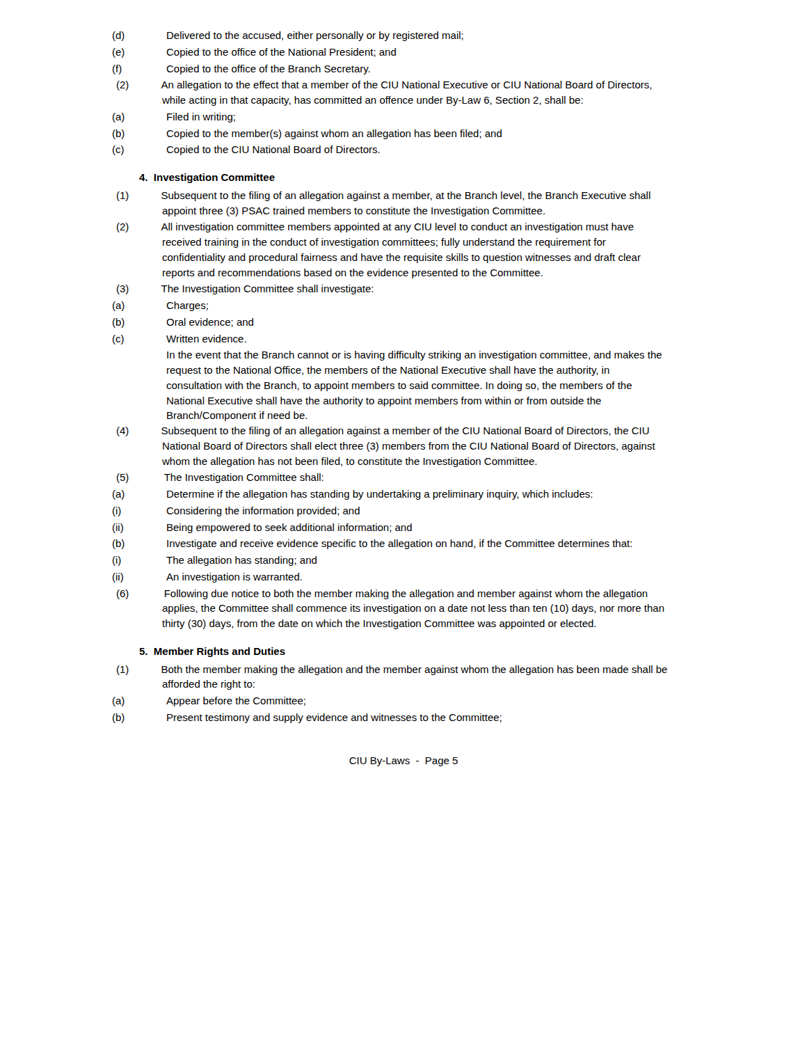(d) Delivered to the accused, either personally or by registered mail;
(e) Copied to the office of the National President; and
(f) Copied to the office of the Branch Secretary.
(2) An allegation to the effect that a member of the CIU National Executive or CIU National Board of Directors, while acting in that capacity, has committed an offence under By-Law 6, Section 2, shall be:
(a) Filed in writing;
(b) Copied to the member(s) against whom an allegation has been filed; and
(c) Copied to the CIU National Board of Directors.
4. Investigation Committee
(1) Subsequent to the filing of an allegation against a member, at the Branch level, the Branch Executive shall appoint three (3) PSAC trained members to constitute the Investigation Committee.
(2) All investigation committee members appointed at any CIU level to conduct an investigation must have received training in the conduct of investigation committees; fully understand the requirement for confidentiality and procedural fairness and have the requisite skills to question witnesses and draft clear reports and recommendations based on the evidence presented to the Committee.
(3) The Investigation Committee shall investigate:
(a) Charges;
(b) Oral evidence; and
(c) Written evidence.
In the event that the Branch cannot or is having difficulty striking an investigation committee, and makes the request to the National Office, the members of the National Executive shall have the authority, in consultation with the Branch, to appoint members to said committee. In doing so, the members of the National Executive shall have the authority to appoint members from within or from outside the Branch/Component if need be.
(4) Subsequent to the filing of an allegation against a member of the CIU National Board of Directors, the CIU National Board of Directors shall elect three (3) members from the CIU National Board of Directors, against whom the allegation has not been filed, to constitute the Investigation Committee.
(5) The Investigation Committee shall:
(a) Determine if the allegation has standing by undertaking a preliminary inquiry, which includes:
(i) Considering the information provided; and
(ii) Being empowered to seek additional information; and
(b) Investigate and receive evidence specific to the allegation on hand, if the Committee determines that:
(i) The allegation has standing; and
(ii) An investigation is warranted.
(6) Following due notice to both the member making the allegation and member against whom the allegation applies, the Committee shall commence its investigation on a date not less than ten (10) days, nor more than thirty (30) days, from the date on which the Investigation Committee was appointed or elected.
5. Member Rights and Duties
(1) Both the member making the allegation and the member against whom the allegation has been made shall be afforded the right to:
(a) Appear before the Committee;
(b) Present testimony and supply evidence and witnesses to the Committee;
CIU By-Laws - Page 5